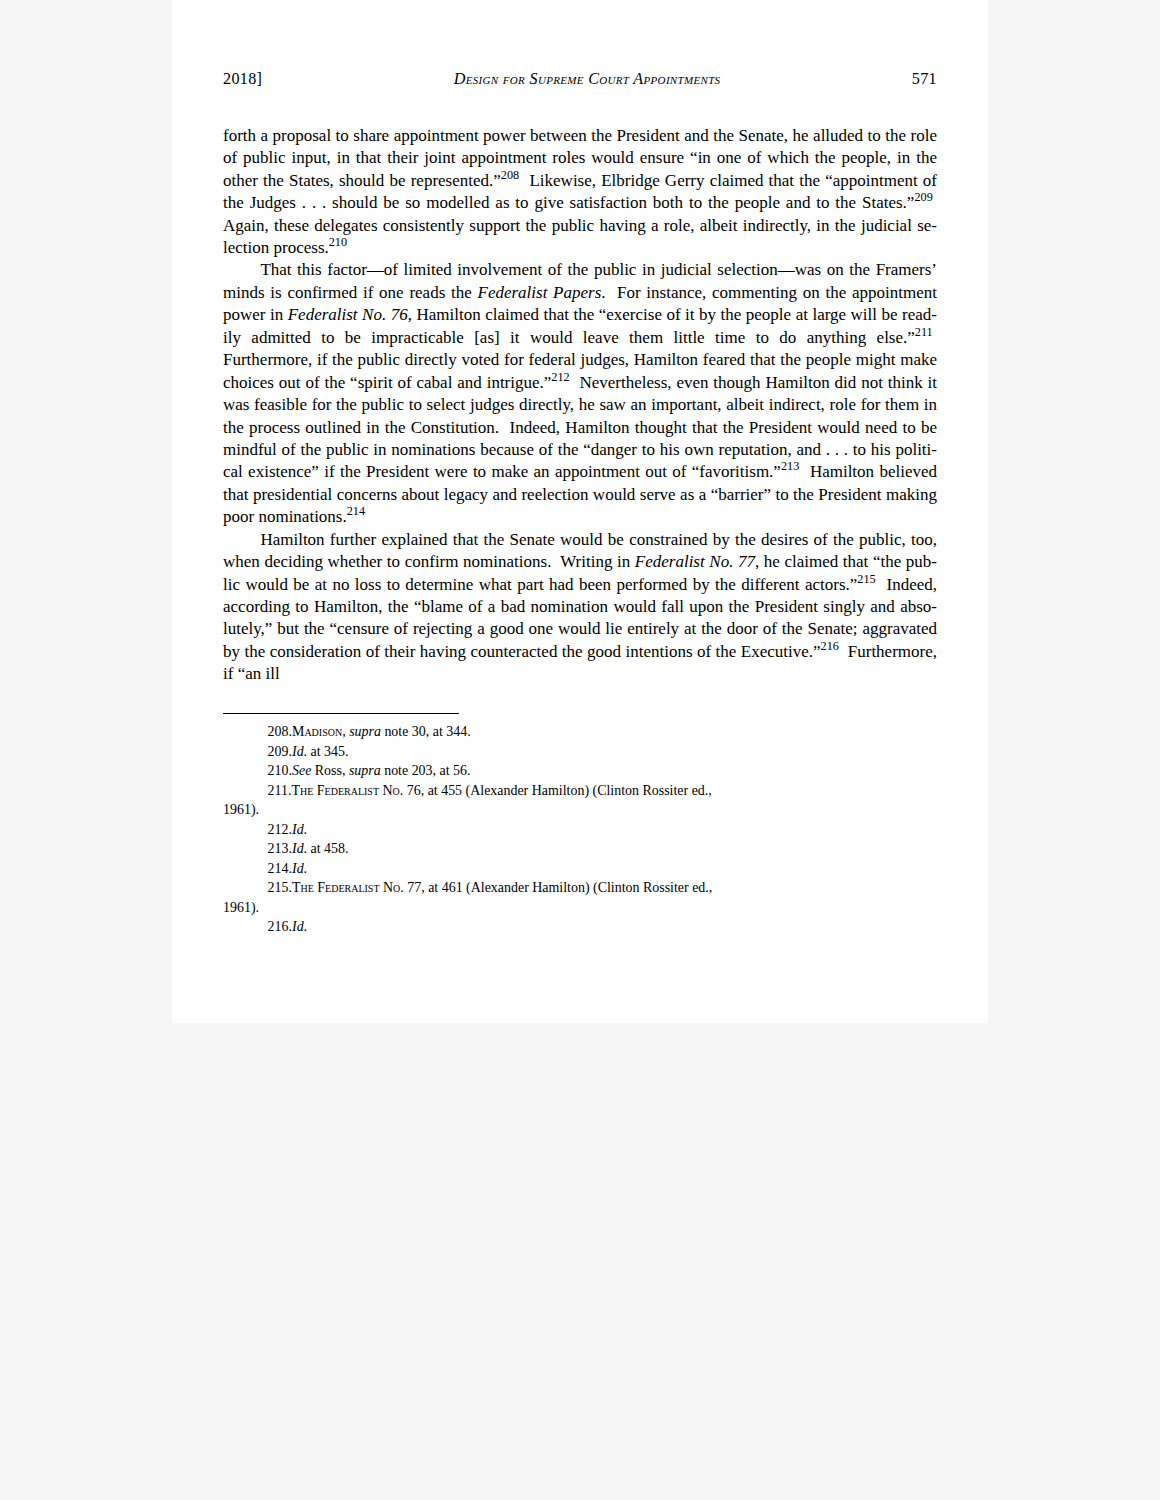2018] Design for Supreme Court Appointments 571
forth a proposal to share appointment power between the President and the Senate, he alluded to the role of public input, in that their joint appointment roles would ensure “in one of which the people, in the other the States, should be represented.”208 Likewise, Elbridge Gerry claimed that the “appointment of the Judges . . . should be so modelled as to give satisfaction both to the people and to the States.”209 Again, these delegates consistently support the public having a role, albeit indirectly, in the judicial selection process.210
That this factor—of limited involvement of the public in judicial selection—was on the Framers’ minds is confirmed if one reads the Federalist Papers. For instance, commenting on the appointment power in Federalist No. 76, Hamilton claimed that the “exercise of it by the people at large will be readily admitted to be impracticable [as] it would leave them little time to do anything else.”211 Furthermore, if the public directly voted for federal judges, Hamilton feared that the people might make choices out of the “spirit of cabal and intrigue.”212 Nevertheless, even though Hamilton did not think it was feasible for the public to select judges directly, he saw an important, albeit indirect, role for them in the process outlined in the Constitution. Indeed, Hamilton thought that the President would need to be mindful of the public in nominations because of the “danger to his own reputation, and . . . to his political existence” if the President were to make an appointment out of “favoritism.”213 Hamilton believed that presidential concerns about legacy and reelection would serve as a “barrier” to the President making poor nominations.214
Hamilton further explained that the Senate would be constrained by the desires of the public, too, when deciding whether to confirm nominations. Writing in Federalist No. 77, he claimed that “the public would be at no loss to determine what part had been performed by the different actors.”215 Indeed, according to Hamilton, the “blame of a bad nomination would fall upon the President singly and absolutely,” but the “censure of rejecting a good one would lie entirely at the door of the Senate; aggravated by the consideration of their having counteracted the good intentions of the Executive.”216 Furthermore, if “an ill
208. Madison, supra note 30, at 344.
209. Id. at 345.
210. See Ross, supra note 203, at 56.
211. The Federalist No. 76, at 455 (Alexander Hamilton) (Clinton Rossiter ed.,
1961).
212. Id.
213. Id. at 458.
214. Id.
215. The Federalist No. 77, at 461 (Alexander Hamilton) (Clinton Rossiter ed.,
1961).
216. Id.